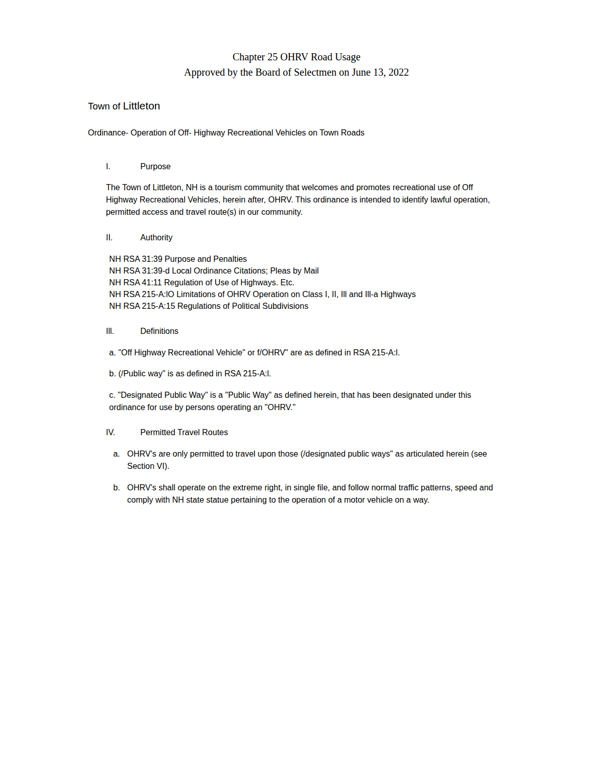Chapter 25 OHRV Road Usage
Approved by the Board of Selectmen on June 13, 2022
Town of Littleton
Ordinance- Operation of Off- Highway Recreational Vehicles on Town Roads
I. Purpose
The Town of Littleton, NH is a tourism community that welcomes and promotes recreational use of Off Highway Recreational Vehicles, herein after, OHRV. This ordinance is intended to identify lawful operation, permitted access and travel route(s) in our community.
II. Authority
NH RSA 31:39 Purpose and Penalties
NH RSA 31:39-d Local Ordinance Citations; Pleas by Mail
NH RSA 41:11 Regulation of Use of Highways. Etc.
NH RSA 215-A:lO Limitations of OHRV Operation on Class I, II, Ill and Ill-a Highways
NH RSA 215-A:15 Regulations of Political Subdivisions
Ill. Definitions
a. "Off Highway Recreational Vehicle" or f/OHRV" are as defined in RSA 215-A:l.
b. (/Public way" is as defined in RSA 215-A:l.
c. "Designated Public Way" is a "Public Way" as defined herein, that has been designated under this ordinance for use by persons operating an "OHRV."
IV. Permitted Travel Routes
OHRV's are only permitted to travel upon those (/designated public ways" as articulated herein (see Section VI).
OHRV's shall operate on the extreme right, in single file, and follow normal traffic patterns, speed and comply with NH state statue pertaining to the operation of a motor vehicle on a way.